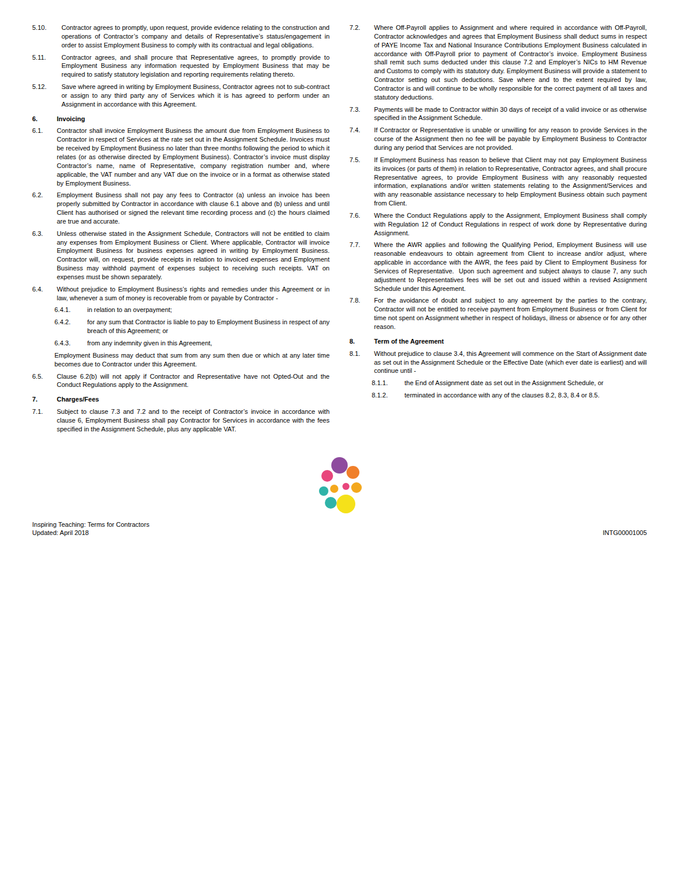5.10.
Contractor agrees to promptly, upon request, provide evidence relating to the construction and operations of Contractor’s company and details of Representative’s status/engagement in order to assist Employment Business to comply with its contractual and legal obligations.
5.11.
Contractor agrees, and shall procure that Representative agrees, to promptly provide to Employment Business any information requested by Employment Business that may be required to satisfy statutory legislation and reporting requirements relating thereto.
5.12.
Save where agreed in writing by Employment Business, Contractor agrees not to sub-contract or assign to any third party any of Services which it is has agreed to perform under an Assignment in accordance with this Agreement.
6.
Invoicing
6.1.
Contractor shall invoice Employment Business the amount due from Employment Business to Contractor in respect of Services at the rate set out in the Assignment Schedule. Invoices must be received by Employment Business no later than three months following the period to which it relates (or as otherwise directed by Employment Business). Contractor’s invoice must display Contractor’s name, name of Representative, company registration number and, where applicable, the VAT number and any VAT due on the invoice or in a format as otherwise stated by Employment Business.
6.2.
Employment Business shall not pay any fees to Contractor (a) unless an invoice has been properly submitted by Contractor in accordance with clause 6.1 above and (b) unless and until Client has authorised or signed the relevant time recording process and (c) the hours claimed are true and accurate.
6.3.
Unless otherwise stated in the Assignment Schedule, Contractors will not be entitled to claim any expenses from Employment Business or Client. Where applicable, Contractor will invoice Employment Business for business expenses agreed in writing by Employment Business. Contractor will, on request, provide receipts in relation to invoiced expenses and Employment Business may withhold payment of expenses subject to receiving such receipts. VAT on expenses must be shown separately.
6.4.
Without prejudice to Employment Business’s rights and remedies under this Agreement or in law, whenever a sum of money is recoverable from or payable by Contractor -
6.4.1.
in relation to an overpayment;
6.4.2.
for any sum that Contractor is liable to pay to Employment Business in respect of any breach of this Agreement; or
6.4.3.
from any indemnity given in this Agreement,
Employment Business may deduct that sum from any sum then due or which at any later time becomes due to Contractor under this Agreement.
6.5.
Clause 6.2(b) will not apply if Contractor and Representative have not Opted-Out and the Conduct Regulations apply to the Assignment.
7.
Charges/Fees
7.1.
Subject to clause 7.3 and 7.2 and to the receipt of Contractor’s invoice in accordance with clause 6, Employment Business shall pay Contractor for Services in accordance with the fees specified in the Assignment Schedule, plus any applicable VAT.
7.2.
Where Off-Payroll applies to Assignment and where required in accordance with Off-Payroll, Contractor acknowledges and agrees that Employment Business shall deduct sums in respect of PAYE Income Tax and National Insurance Contributions Employment Business calculated in accordance with Off-Payroll prior to payment of Contractor’s invoice. Employment Business shall remit such sums deducted under this clause 7.2 and Employer’s NICs to HM Revenue and Customs to comply with its statutory duty. Employment Business will provide a statement to Contractor setting out such deductions. Save where and to the extent required by law, Contractor is and will continue to be wholly responsible for the correct payment of all taxes and statutory deductions.
7.3.
Payments will be made to Contractor within 30 days of receipt of a valid invoice or as otherwise specified in the Assignment Schedule.
7.4.
If Contractor or Representative is unable or unwilling for any reason to provide Services in the course of the Assignment then no fee will be payable by Employment Business to Contractor during any period that Services are not provided.
7.5.
If Employment Business has reason to believe that Client may not pay Employment Business its invoices (or parts of them) in relation to Representative, Contractor agrees, and shall procure Representative agrees, to provide Employment Business with any reasonably requested information, explanations and/or written statements relating to the Assignment/Services and with any reasonable assistance necessary to help Employment Business obtain such payment from Client.
7.6.
Where the Conduct Regulations apply to the Assignment, Employment Business shall comply with Regulation 12 of Conduct Regulations in respect of work done by Representative during Assignment.
7.7.
Where the AWR applies and following the Qualifying Period, Employment Business will use reasonable endeavours to obtain agreement from Client to increase and/or adjust, where applicable in accordance with the AWR, the fees paid by Client to Employment Business for Services of Representative. Upon such agreement and subject always to clause 7, any such adjustment to Representatives fees will be set out and issued within a revised Assignment Schedule under this Agreement.
7.8.
For the avoidance of doubt and subject to any agreement by the parties to the contrary, Contractor will not be entitled to receive payment from Employment Business or from Client for time not spent on Assignment whether in respect of holidays, illness or absence or for any other reason.
8.
Term of the Agreement
8.1.
Without prejudice to clause 3.4, this Agreement will commence on the Start of Assignment date as set out in the Assignment Schedule or the Effective Date (which ever date is earliest) and will continue until -
8.1.1.
the End of Assignment date as set out in the Assignment Schedule, or
8.1.2.
terminated in accordance with any of the clauses 8.2, 8.3, 8.4 or 8.5.
Inspiring Teaching: Terms for Contractors
Updated: April 2018
INTG00001005